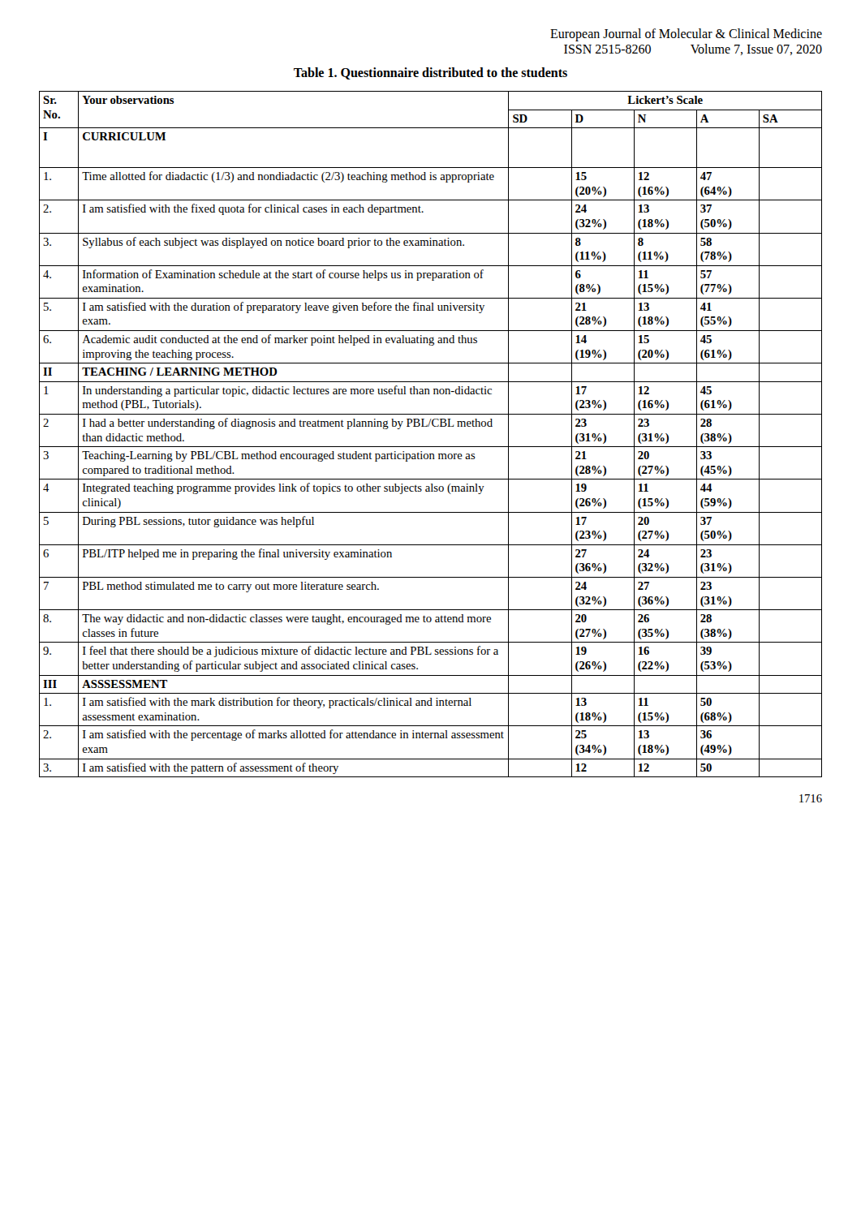European Journal of Molecular & Clinical Medicine
ISSN 2515-8260 Volume 7, Issue 07, 2020
Table 1. Questionnaire distributed to the students
| Sr. No. | Your observations | Lickert’s Scale |
| --- | --- | --- |
| SD | D | N | A | SA |
| I | CURRICULUM | | | | | |
| 1. | Time allotted for diadactic (1/3) and nondiadactic (2/3) teaching method is appropriate | | 15 (20%) | 12 (16%) | 47 (64%) | |
| 2. | I am satisfied with the fixed quota for clinical cases in each department. | | 24 (32%) | 13 (18%) | 37 (50%) | |
| 3. | Syllabus of each subject was displayed on notice board prior to the examination. | | 8 (11%) | 8 (11%) | 58 (78%) | |
| 4. | Information of Examination schedule at the start of course helps us in preparation of examination. | | 6 (8%) | 11 (15%) | 57 (77%) | |
| 5. | I am satisfied with the duration of preparatory leave given before the final university exam. | | 21 (28%) | 13 (18%) | 41 (55%) | |
| 6. | Academic audit conducted at the end of marker point helped in evaluating and thus improving the teaching process. | | 14 (19%) | 15 (20%) | 45 (61%) | |
| II | TEACHING / LEARNING METHOD | | | | | |
| 1 | In understanding a particular topic, didactic lectures are more useful than non-didactic method (PBL, Tutorials). | | 17 (23%) | 12 (16%) | 45 (61%) | |
| 2 | I had a better understanding of diagnosis and treatment planning by PBL/CBL method than didactic method. | | 23 (31%) | 23 (31%) | 28 (38%) | |
| 3 | Teaching-Learning by PBL/CBL method encouraged student participation more as compared to traditional method. | | 21 (28%) | 20 (27%) | 33 (45%) | |
| 4 | Integrated teaching programme provides link of topics to other subjects also (mainly clinical) | | 19 (26%) | 11 (15%) | 44 (59%) | |
| 5 | During PBL sessions, tutor guidance was helpful | | 17 (23%) | 20 (27%) | 37 (50%) | |
| 6 | PBL/ITP helped me in preparing the final university examination | | 27 (36%) | 24 (32%) | 23 (31%) | |
| 7 | PBL method stimulated me to carry out more literature search. | | 24 (32%) | 27 (36%) | 23 (31%) | |
| 8. | The way didactic and non-didactic classes were taught, encouraged me to attend more classes in future | | 20 (27%) | 26 (35%) | 28 (38%) | |
| 9. | I feel that there should be a judicious mixture of didactic lecture and PBL sessions for a better understanding of particular subject and associated clinical cases. | | 19 (26%) | 16 (22%) | 39 (53%) | |
| III | ASSSESSMENT | | | | | |
| 1. | I am satisfied with the mark distribution for theory, practicals/clinical and internal assessment examination. | | 13 (18%) | 11 (15%) | 50 (68%) | |
| 2. | I am satisfied with the percentage of marks allotted for attendance in internal assessment exam | | 25 (34%) | 13 (18%) | 36 (49%) | |
| 3. | I am satisfied with the pattern of assessment of theory | | 12 | 12 | 50 | |
1716